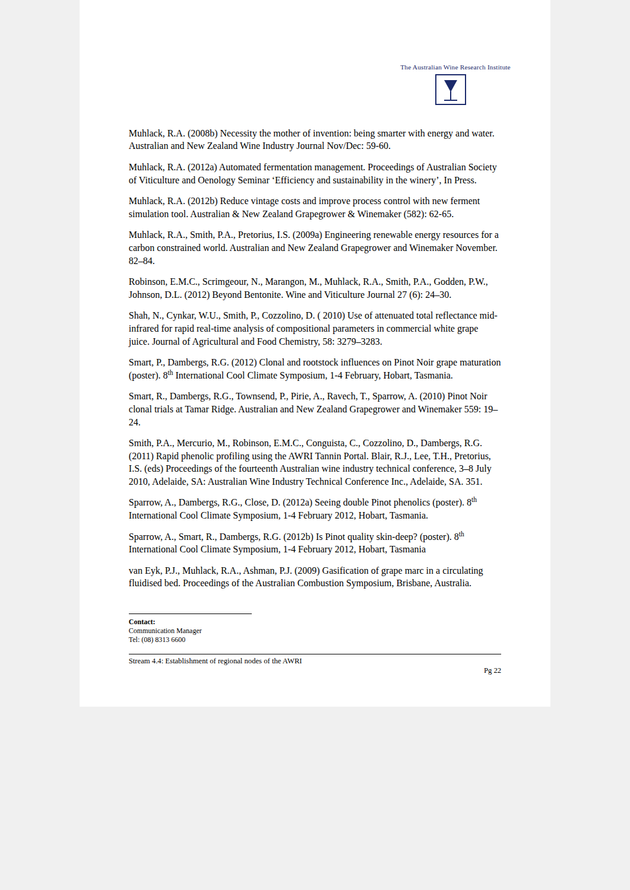The Australian Wine Research Institute
Muhlack, R.A. (2008b) Necessity the mother of invention: being smarter with energy and water. Australian and New Zealand Wine Industry Journal Nov/Dec: 59-60.
Muhlack, R.A. (2012a) Automated fermentation management. Proceedings of Australian Society of Viticulture and Oenology Seminar ‘Efficiency and sustainability in the winery’, In Press.
Muhlack, R.A. (2012b) Reduce vintage costs and improve process control with new ferment simulation tool. Australian & New Zealand Grapegrower & Winemaker (582): 62-65.
Muhlack, R.A., Smith, P.A., Pretorius, I.S. (2009a) Engineering renewable energy resources for a carbon constrained world. Australian and New Zealand Grapegrower and Winemaker November. 82–84.
Robinson, E.M.C., Scrimgeour, N., Marangon, M., Muhlack, R.A., Smith, P.A., Godden, P.W., Johnson, D.L. (2012) Beyond Bentonite. Wine and Viticulture Journal 27 (6): 24–30.
Shah, N., Cynkar, W.U., Smith, P., Cozzolino, D. ( 2010) Use of attenuated total reflectance mid-infrared for rapid real-time analysis of compositional parameters in commercial white grape juice. Journal of Agricultural and Food Chemistry, 58: 3279–3283.
Smart, P., Dambergs, R.G. (2012) Clonal and rootstock influences on Pinot Noir grape maturation (poster). 8th International Cool Climate Symposium, 1-4 February, Hobart, Tasmania.
Smart, R., Dambergs, R.G., Townsend, P., Pirie, A., Ravech, T., Sparrow, A. (2010) Pinot Noir clonal trials at Tamar Ridge. Australian and New Zealand Grapegrower and Winemaker 559: 19–24.
Smith, P.A., Mercurio, M., Robinson, E.M.C., Conguista, C., Cozzolino, D., Dambergs, R.G. (2011) Rapid phenolic profiling using the AWRI Tannin Portal. Blair, R.J., Lee, T.H., Pretorius, I.S. (eds) Proceedings of the fourteenth Australian wine industry technical conference, 3–8 July 2010, Adelaide, SA: Australian Wine Industry Technical Conference Inc., Adelaide, SA. 351.
Sparrow, A., Dambergs, R.G., Close, D. (2012a) Seeing double Pinot phenolics (poster). 8th International Cool Climate Symposium, 1-4 February 2012, Hobart, Tasmania.
Sparrow, A., Smart, R., Dambergs, R.G. (2012b) Is Pinot quality skin-deep? (poster). 8th International Cool Climate Symposium, 1-4 February 2012, Hobart, Tasmania
van Eyk, P.J., Muhlack, R.A., Ashman, P.J. (2009) Gasification of grape marc in a circulating fluidised bed. Proceedings of the Australian Combustion Symposium, Brisbane, Australia.
Contact:
Communication Manager
Tel: (08) 8313 6600
Stream 4.4: Establishment of regional nodes of the AWRI Pg 22